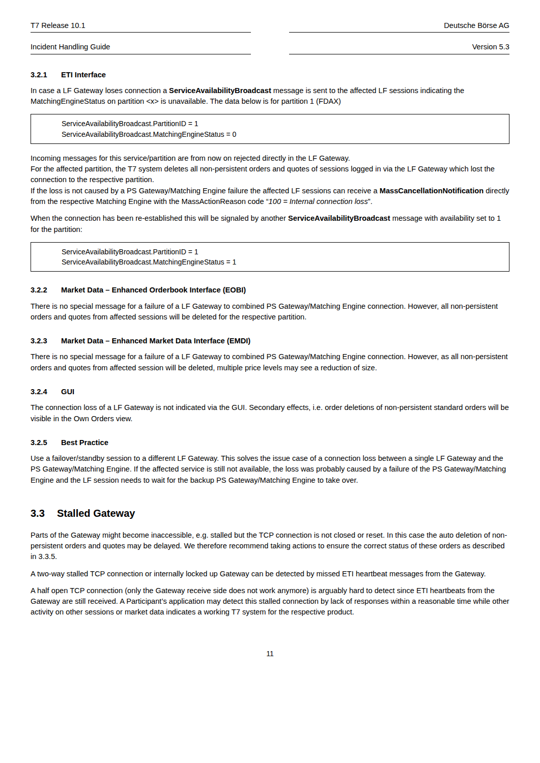T7 Release 10.1
Deutsche Börse AG
Incident Handling Guide
Version 5.3
3.2.1 ETI Interface
In case a LF Gateway loses connection a ServiceAvailabilityBroadcast message is sent to the affected LF sessions indicating the MatchingEngineStatus on partition <x> is unavailable. The data below is for partition 1 (FDAX)
ServiceAvailabilityBroadcast.PartitionID = 1
ServiceAvailabilityBroadcast.MatchingEngineStatus = 0
Incoming messages for this service/partition are from now on rejected directly in the LF Gateway.
For the affected partition, the T7 system deletes all non-persistent orders and quotes of sessions logged in via the LF Gateway which lost the connection to the respective partition.
If the loss is not caused by a PS Gateway/Matching Engine failure the affected LF sessions can receive a MassCancellationNotification directly from the respective Matching Engine with the MassActionReason code “100 = Internal connection loss”.
When the connection has been re-established this will be signaled by another ServiceAvailabilityBroadcast message with availability set to 1 for the partition:
ServiceAvailabilityBroadcast.PartitionID = 1
ServiceAvailabilityBroadcast.MatchingEngineStatus = 1
3.2.2 Market Data – Enhanced Orderbook Interface (EOBI)
There is no special message for a failure of a LF Gateway to combined PS Gateway/Matching Engine connection. However, all non-persistent orders and quotes from affected sessions will be deleted for the respective partition.
3.2.3 Market Data – Enhanced Market Data Interface (EMDI)
There is no special message for a failure of a LF Gateway to combined PS Gateway/Matching Engine connection. However, as all non-persistent orders and quotes from affected session will be deleted, multiple price levels may see a reduction of size.
3.2.4 GUI
The connection loss of a LF Gateway is not indicated via the GUI. Secondary effects, i.e. order deletions of non-persistent standard orders will be visible in the Own Orders view.
3.2.5 Best Practice
Use a failover/standby session to a different LF Gateway. This solves the issue case of a connection loss between a single LF Gateway and the PS Gateway/Matching Engine. If the affected service is still not available, the loss was probably caused by a failure of the PS Gateway/Matching Engine and the LF session needs to wait for the backup PS Gateway/Matching Engine to take over.
3.3 Stalled Gateway
Parts of the Gateway might become inaccessible, e.g. stalled but the TCP connection is not closed or reset. In this case the auto deletion of non-persistent orders and quotes may be delayed. We therefore recommend taking actions to ensure the correct status of these orders as described in 3.3.5.
A two-way stalled TCP connection or internally locked up Gateway can be detected by missed ETI heartbeat messages from the Gateway.
A half open TCP connection (only the Gateway receive side does not work anymore) is arguably hard to detect since ETI heartbeats from the Gateway are still received. A Participant’s application may detect this stalled connection by lack of responses within a reasonable time while other activity on other sessions or market data indicates a working T7 system for the respective product.
11